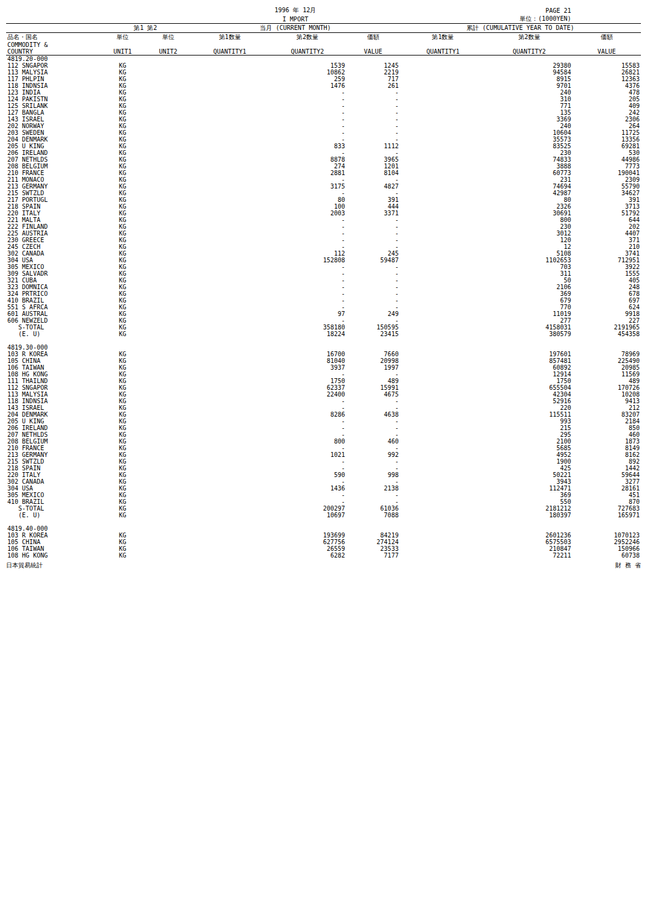| | 1996 年 12月 | | PAGE 21 |
| | I MPORT | 単位：(1000YEN) |
| | 第1 第2 | 当月 (CURRENT MONTH) | 累計 (CUMULATIVE YEAR TO DATE) |
| 品名・国名 | 単位 | 単位 | 第1数量 | 第2数量 | 価額 | 第1数量 | 第2数量 | 価額 |
| COMMODITY & | | | |
| COUNTRY | UNIT1 | UNIT2 | QUANTITY1 | QUANTITY2 | VALUE | QUANTITY1 | QUANTITY2 | VALUE |
| 4819.20-000 | | | | | | | | |
| 112 SNGAPOR | KG | | | 1539 | 1245 | | 29380 | 15583 |
| 113 MALYSIA | KG | | | 10862 | 2219 | | 94584 | 26821 |
| 117 PHLPIN | KG | | | 259 | 717 | | 8915 | 12363 |
| 118 INDNSIA | KG | | | 1476 | 261 | | 9701 | 4376 |
| 123 INDIA | KG | | | - | - | | 240 | 478 |
| 124 PAKISTN | KG | | | - | - | | 310 | 205 |
| 125 SRILANK | KG | | | - | - | | 771 | 409 |
| 127 BANGLA | KG | | | - | - | | 135 | 242 |
| 143 ISRAEL | KG | | | - | - | | 3369 | 2306 |
| 202 NORWAY | KG | | | - | - | | 240 | 264 |
| 203 SWEDEN | KG | | | - | - | | 10604 | 11725 |
| 204 DENMARK | KG | | | - | - | | 35573 | 13356 |
| 205 U KING | KG | | | 833 | 1112 | | 83525 | 69281 |
| 206 IRELAND | KG | | | - | - | | 230 | 530 |
| 207 NETHLDS | KG | | | 8878 | 3965 | | 74833 | 44986 |
| 208 BELGIUM | KG | | | 274 | 1201 | | 3888 | 7773 |
| 210 FRANCE | KG | | | 2881 | 8104 | | 60773 | 190041 |
| 211 MONACO | KG | | | - | - | | 231 | 2309 |
| 213 GERMANY | KG | | | 3175 | 4827 | | 74694 | 55790 |
| 215 SWTZLD | KG | | | - | - | | 42987 | 34627 |
| 217 PORTUGL | KG | | | 80 | 391 | | 80 | 391 |
| 218 SPAIN | KG | | | 100 | 444 | | 2326 | 3713 |
| 220 ITALY | KG | | | 2003 | 3371 | | 30691 | 51792 |
| 221 MALTA | KG | | | - | - | | 800 | 644 |
| 222 FINLAND | KG | | | - | - | | 230 | 202 |
| 225 AUSTRIA | KG | | | - | - | | 3012 | 4407 |
| 230 GREECE | KG | | | - | - | | 120 | 371 |
| 245 CZECH | KG | | | - | - | | 12 | 210 |
| 302 CANADA | KG | | | 112 | 245 | | 5108 | 3741 |
| 304 USA | KG | | | 152808 | 59487 | | 1102653 | 712951 |
| 305 MEXICO | KG | | | - | - | | 703 | 3922 |
| 309 SALVADR | KG | | | - | - | | 311 | 1555 |
| 321 CUBA | KG | | | - | - | | 50 | 405 |
| 323 DOMNICA | KG | | | - | - | | 2106 | 248 |
| 324 PRTRICO | KG | | | - | - | | 369 | 678 |
| 410 BRAZIL | KG | | | - | - | | 679 | 697 |
| 551 S AFRCA | KG | | | - | - | | 770 | 624 |
| 601 AUSTRAL | KG | | | 97 | 249 | | 11019 | 9918 |
| 606 NEWZELD | KG | | | - | - | | 277 | 227 |
| S-TOTAL | KG | | | 358180 | 150595 | | 4158031 | 2191965 |
| (E. U) | KG | | | 18224 | 23415 | | 380579 | 454358 |
| 4819.30-000 | | | | | | | | |
| 103 R KOREA | KG | | | 16700 | 7660 | | 197601 | 78969 |
| 105 CHINA | KG | | | 81040 | 20998 | | 857481 | 225490 |
| 106 TAIWAN | KG | | | 3937 | 1997 | | 60892 | 20985 |
| 108 HG KONG | KG | | | - | - | | 12914 | 11569 |
| 111 THAILND | KG | | | 1750 | 489 | | 1750 | 489 |
| 112 SNGAPOR | KG | | | 62337 | 15991 | | 655504 | 170726 |
| 113 MALYSIA | KG | | | 22400 | 4675 | | 42304 | 10208 |
| 118 INDNSIA | KG | | | - | - | | 52916 | 9413 |
| 143 ISRAEL | KG | | | - | - | | 220 | 212 |
| 204 DENMARK | KG | | | 8286 | 4638 | | 115511 | 83207 |
| 205 U KING | KG | | | - | - | | 993 | 2184 |
| 206 IRELAND | KG | | | - | - | | 215 | 850 |
| 207 NETHLDS | KG | | | - | - | | 295 | 460 |
| 208 BELGIUM | KG | | | 800 | 460 | | 2100 | 1873 |
| 210 FRANCE | KG | | | - | - | | 5685 | 8149 |
| 213 GERMANY | KG | | | 1021 | 992 | | 4952 | 8162 |
| 215 SWTZLD | KG | | | - | - | | 1900 | 892 |
| 218 SPAIN | KG | | | - | - | | 425 | 1442 |
| 220 ITALY | KG | | | 590 | 998 | | 50221 | 59644 |
| 302 CANADA | KG | | | - | - | | 3943 | 3277 |
| 304 USA | KG | | | 1436 | 2138 | | 112471 | 28161 |
| 305 MEXICO | KG | | | - | - | | 369 | 451 |
| 410 BRAZIL | KG | | | - | - | | 550 | 870 |
| S-TOTAL | KG | | | 200297 | 61036 | | 2181212 | 727683 |
| (E. U) | KG | | | 10697 | 7088 | | 180397 | 165971 |
| 4819.40-000 | | | | | | | | |
| 103 R KOREA | KG | | | 193699 | 84219 | | 2601236 | 1070123 |
| 105 CHINA | KG | | | 627756 | 274124 | | 6575503 | 2952246 |
| 106 TAIWAN | KG | | | 26559 | 23533 | | 210847 | 150966 |
| 108 HG KONG | KG | | | 6282 | 7177 | | 72211 | 60738 |
日本貿易統計 財 務 省